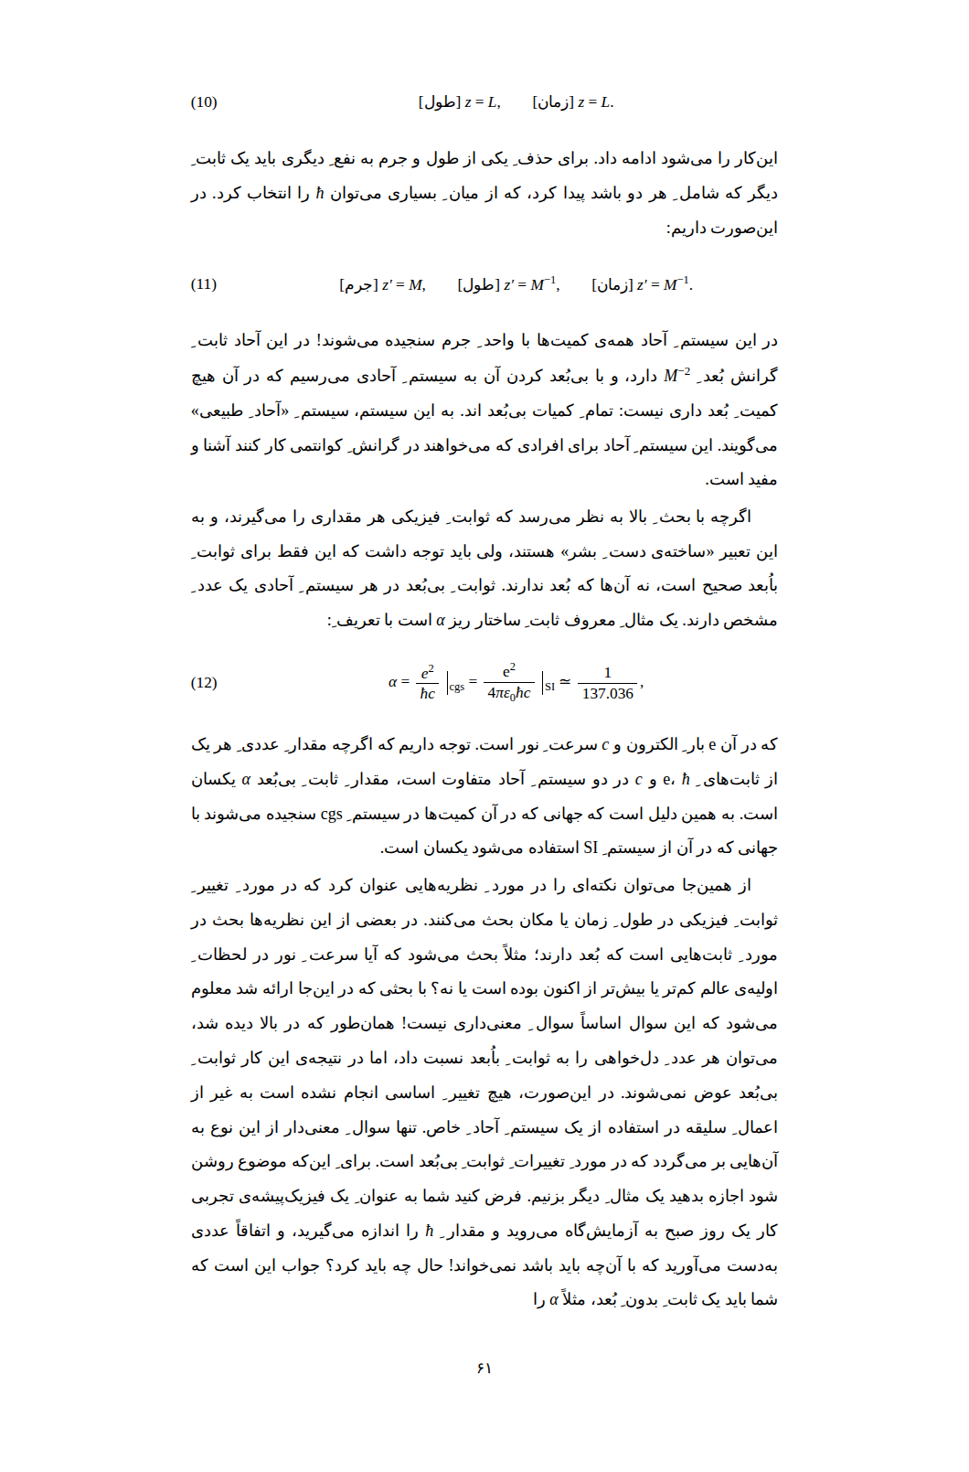(10)
[طول] z = L,  [زمان] z = L.
این‌کار را می‌شود ادامه داد. برای حذف ِ یکی از طول و جرم به نفع ِ دیگری باید یک ثابت ِ دیگر که شامل ِ هر دو باشد پیدا کرد، که از میان ِ بسیاری می‌توان ħ را انتخاب کرد. در این‌صورت داریم:
(11)
[جرم] z′ = M,  [طول] z′ = M−1,  [زمان] z′ = M−1.
در این سیستم ِ آحاد همه‌ی کمیت‌ها با واحد ِ جرم سنجیده می‌شوند! در این آحاد ثابت ِ گرانش بُعد ِ M−2 دارد، و با بی‌بُعد کردن آن به سیستم ِ آحادی می‌رسیم که در آن هیچ کمیت ِ بُعد داری نیست: تمام ِ کمیات بی‌بُعد اند. به این سیستم، سیستم ِ «آحاد ِ طبیعی» می‌گویند. این سیستم ِ آحاد برای افرادی که می‌خواهند در گرانش ِ کوانتمی کار کنند آشنا و مفید است.
اگرچه با بحث ِ بالا به نظر می‌رسد که ثوابت ِ فیزیکی هر مقداری را می‌گیرند، و به این تعبیر «ساخته‌ی دست ِ بشر» هستند، ولی باید توجه داشت که این فقط برای ثوابت ِ باُبعد صحیح است، نه آن‌ها که بُعد ندارند. ثوابت ِ بی‌بُعد در هر سیستم ِ آحادی یک عدد ِ مشخص دارند. یک مثال ِ معروف ثابت ِ ساختار ریز α است با تعریف ِ:
(12)
α = e2 ħc cgs = e24πε0ħc SI ≃ 1137.036,
که در آن e بار ِ الکترون و c سرعت ِ نور است. توجه داریم که اگرچه مقدار ِ عددی ِ هر یک از ثابت‌های ِ e، ħ و c در دو سیستم ِ آحاد متفاوت است، مقدار ِ ثابت ِ بی‌بُعد α یکسان است. به همین دلیل است که جهانی که در آن کمیت‌ها در سیستم ِ cgs سنجیده می‌شوند با جهانی که در آن از سیستم ِ SI استفاده می‌شود یکسان است.
از همین‌جا می‌توان نکته‌ای را در مورد ِ نظریه‌هایی عنوان کرد که در مورد ِ تغییر ِ ثوابت ِ فیزیکی در طول ِ زمان یا مکان بحث می‌کنند. در بعضی از این نظریه‌ها بحث در مورد ِ ثابت‌هایی است که بُعد دارند؛ مثلاً بحث می‌شود که آیا سرعت ِ نور در لحظات ِ اولیه‌ی عالم کم‌تر یا بیش‌تر از اکنون بوده است یا نه؟ با بحثی که در این‌جا ارائه شد معلوم می‌شود که این سوال اساساً سوال ِ معنی‌داری نیست! همان‌طور که در بالا دیده شد، می‌توان هر عدد ِ دل‌خواهی را به ثوابت ِ باُبعد نسبت داد، اما در نتیجه‌ی این کار ثوابت ِ بی‌بُعد عوض نمی‌شوند. در این‌صورت، هیچ تغییر ِ اساسی انجام نشده است به غیر از اعمال ِ سلیقه در استفاده از یک سیستم ِ آحاد ِ خاص. تنها سوال ِ معنی‌دار از این نوع به آن‌هایی بر می‌گردد که در مورد ِ تغییرات ِ ثوابت ِ بی‌بُعد است. برای ِ این‌که موضوع روشن شود اجازه بدهید یک مثال ِ دیگر بزنیم. فرض کنید شما به عنوان ِ یک فیزیک‌پیشه‌ی تجربی کار یک روز صبح به آزمایش‌گاه می‌روید و مقدار ِ ħ را اندازه می‌گیرید، و اتفاقاً عددی به‌دست می‌آورید که با آن‌چه باید باشد نمی‌خواند! حال چه باید کرد؟ جواب این است که شما باید یک ثابت ِ بدون ِ بُعد، مثلاً α را
۶۱